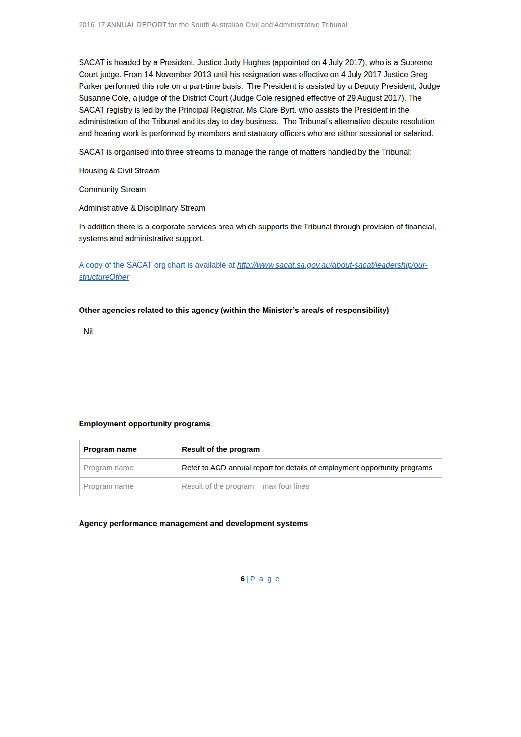2016-17 ANNUAL REPORT for the South Australian Civil and Administrative Tribunal
SACAT is headed by a President, Justice Judy Hughes (appointed on 4 July 2017), who is a Supreme Court judge. From 14 November 2013 until his resignation was effective on 4 July 2017 Justice Greg Parker performed this role on a part-time basis. The President is assisted by a Deputy President, Judge Susanne Cole, a judge of the District Court (Judge Cole resigned effective of 29 August 2017). The SACAT registry is led by the Principal Registrar, Ms Clare Byrt, who assists the President in the administration of the Tribunal and its day to day business. The Tribunal’s alternative dispute resolution and hearing work is performed by members and statutory officers who are either sessional or salaried.
SACAT is organised into three streams to manage the range of matters handled by the Tribunal:
Housing & Civil Stream
Community Stream
Administrative & Disciplinary Stream
In addition there is a corporate services area which supports the Tribunal through provision of financial, systems and administrative support.
A copy of the SACAT org chart is available at http://www.sacat.sa.gov.au/about-sacat/leadership/our-structureOther
Other agencies related to this agency (within the Minister’s area/s of responsibility)
Nil
Employment opportunity programs
| Program name | Result of the program |
| --- | --- |
| Program name | Refer to AGD annual report for details of employment opportunity programs |
| Program name | Result of the program – max four lines |
Agency performance management and development systems
6 | P a g e